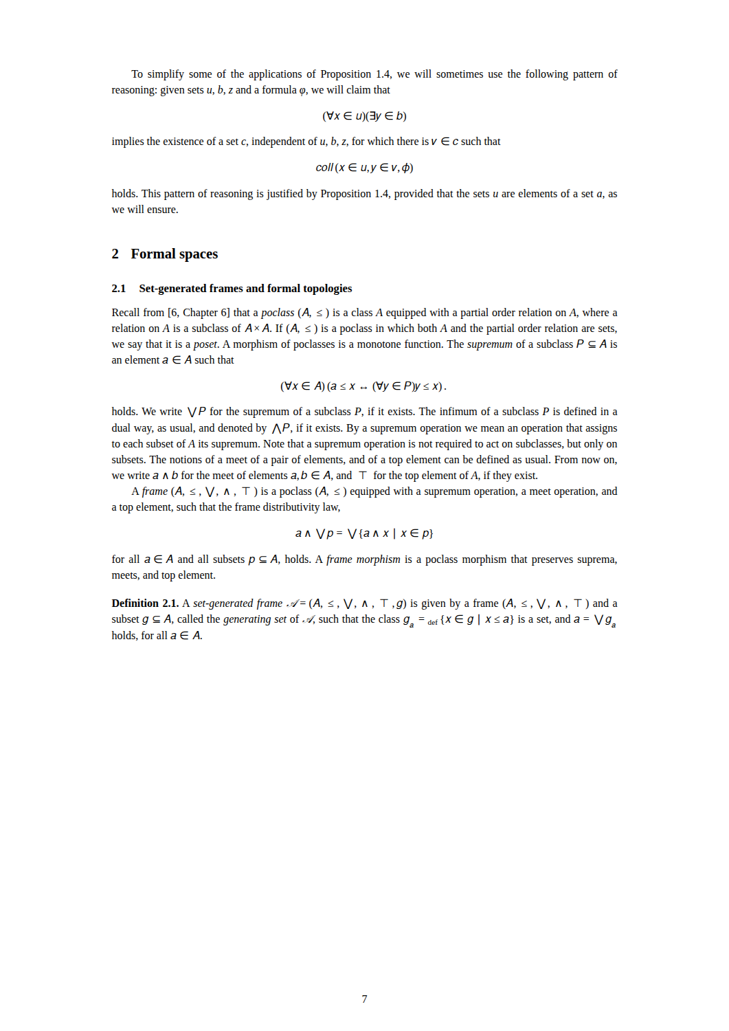To simplify some of the applications of Proposition 1.4, we will sometimes use the following pattern of reasoning: given sets u, b, z and a formula φ, we will claim that
(∀x∈u) (∃y∈b)
implies the existence of a set c, independent of u, b, z, for which there is v∈c such that
coll ( x∈u, y∈v, ϕ )
holds. This pattern of reasoning is justified by Proposition 1.4, provided that the sets u are elements of a set a, as we will ensure.
2 Formal spaces
2.1 Set-generated frames and formal topologies
Recall from [6, Chapter 6] that a poclass (A,≤) is a class A equipped with a partial order relation on A, where a relation on A is a subclass of A×A. If (A,≤) is a poclass in which both A and the partial order relation are sets, we say that it is a poset. A morphism of poclasses is a monotone function. The supremum of a subclass P⊆A is an element a∈A such that
(∀x∈A) ( a≤x ↔ (∀y∈P) y≤x ) .
holds. We write ⋁P for the supremum of a subclass P, if it exists. The infimum of a subclass P is defined in a dual way, as usual, and denoted by ⋀P, if it exists. By a supremum operation we mean an operation that assigns to each subset of A its supremum. Note that a supremum operation is not required to act on subclasses, but only on subsets. The notions of a meet of a pair of elements, and of a top element can be defined as usual. From now on, we write a∧b for the meet of elements a,b∈A, and ⊤ for the top element of A, if they exist.
A frame (A,≤,⋁,∧,⊤) is a poclass (A,≤) equipped with a supremum operation, a meet operation, and a top element, such that the frame distributivity law,
a∧⋁p = ⋁ { a∧x ∣ x∈p }
for all a∈A and all subsets p⊆A, holds. A frame morphism is a poclass morphism that preserves suprema, meets, and top element.
Definition 2.1. A set-generated frame 𝒜=(A,≤,⋁,∧,⊤,g) is given by a frame (A,≤,⋁,∧,⊤) and a subset g⊆A, called the generating set of 𝒜, such that the class ga=def{x∈g∣x≤a} is a set, and a=⋁ga holds, for all a∈A.
7